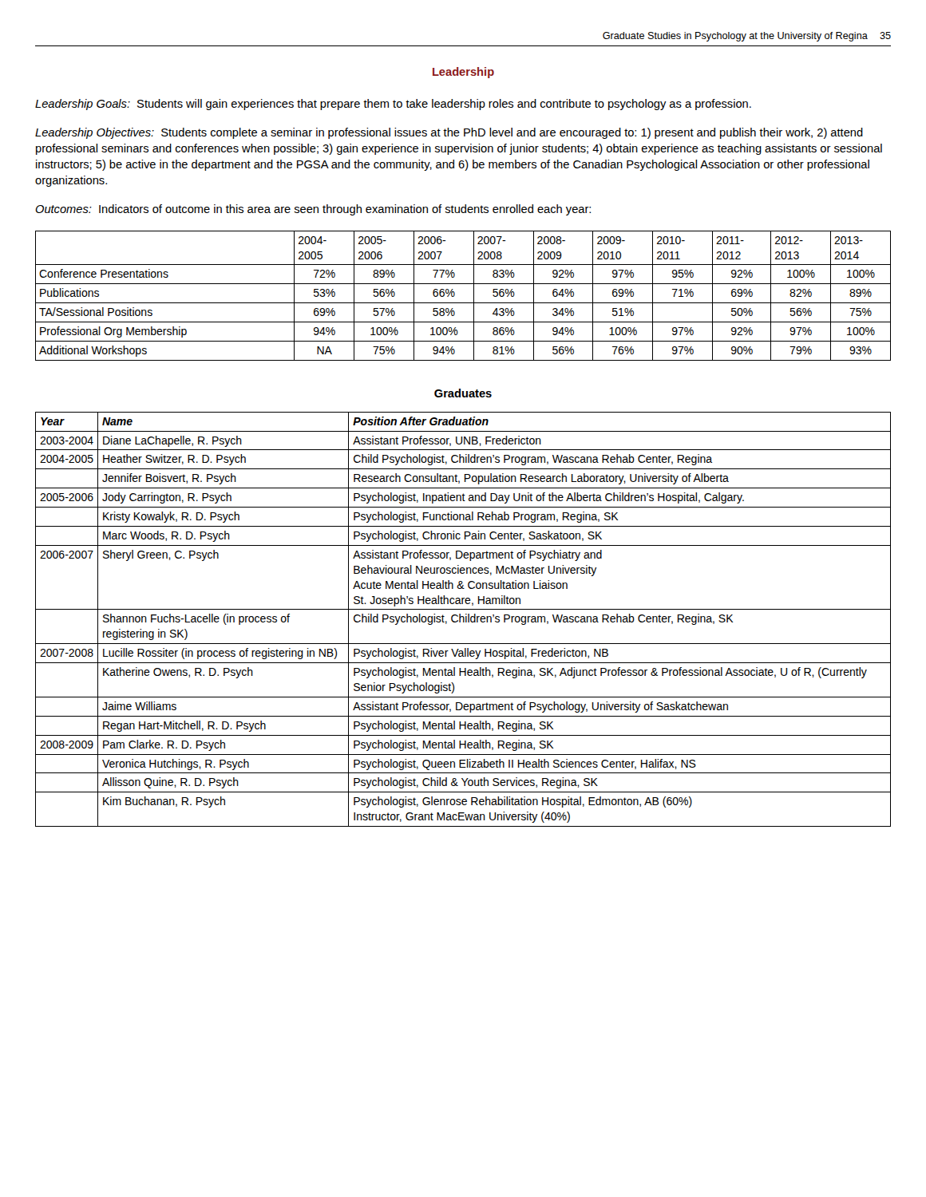Graduate Studies in Psychology at the University of Regina 35
Leadership
Leadership Goals: Students will gain experiences that prepare them to take leadership roles and contribute to psychology as a profession.
Leadership Objectives: Students complete a seminar in professional issues at the PhD level and are encouraged to: 1) present and publish their work, 2) attend professional seminars and conferences when possible; 3) gain experience in supervision of junior students; 4) obtain experience as teaching assistants or sessional instructors; 5) be active in the department and the PGSA and the community, and 6) be members of the Canadian Psychological Association or other professional organizations.
Outcomes: Indicators of outcome in this area are seen through examination of students enrolled each year:
| | 2004- 2005 | 2005- 2006 | 2006- 2007 | 2007- 2008 | 2008- 2009 | 2009- 2010 | 2010- 2011 | 2011- 2012 | 2012- 2013 | 2013- 2014 |
| --- | --- | --- | --- | --- | --- | --- | --- | --- | --- | --- |
| Conference Presentations | 72% | 89% | 77% | 83% | 92% | 97% | 95% | 92% | 100% | 100% |
| Publications | 53% | 56% | 66% | 56% | 64% | 69% | 71% | 69% | 82% | 89% |
| TA/Sessional Positions | 69% | 57% | 58% | 43% | 34% | 51% | | 50% | 56% | 75% |
| Professional Org Membership | 94% | 100% | 100% | 86% | 94% | 100% | 97% | 92% | 97% | 100% |
| Additional Workshops | NA | 75% | 94% | 81% | 56% | 76% | 97% | 90% | 79% | 93% |
Graduates
| Year | Name | Position After Graduation |
| --- | --- | --- |
| 2003-2004 | Diane LaChapelle, R. Psych | Assistant Professor, UNB, Fredericton |
| 2004-2005 | Heather Switzer, R. D. Psych | Child Psychologist, Children’s Program, Wascana Rehab Center, Regina |
| | Jennifer Boisvert, R. Psych | Research Consultant, Population Research Laboratory, University of Alberta |
| 2005-2006 | Jody Carrington, R. Psych | Psychologist, Inpatient and Day Unit of the Alberta Children’s Hospital, Calgary. |
| | Kristy Kowalyk, R. D. Psych | Psychologist, Functional Rehab Program, Regina, SK |
| | Marc Woods, R. D. Psych | Psychologist, Chronic Pain Center, Saskatoon, SK |
| 2006-2007 | Sheryl Green, C. Psych | Assistant Professor, Department of Psychiatry and Behavioural Neurosciences, McMaster University Acute Mental Health & Consultation Liaison St. Joseph’s Healthcare, Hamilton |
| | Shannon Fuchs-Lacelle (in process of registering in SK) | Child Psychologist, Children’s Program, Wascana Rehab Center, Regina, SK |
| 2007-2008 | Lucille Rossiter (in process of registering in NB) | Psychologist, River Valley Hospital, Fredericton, NB |
| | Katherine Owens, R. D. Psych | Psychologist, Mental Health, Regina, SK, Adjunct Professor & Professional Associate, U of R, (Currently Senior Psychologist) |
| | Jaime Williams | Assistant Professor, Department of Psychology, University of Saskatchewan |
| | Regan Hart-Mitchell, R. D. Psych | Psychologist, Mental Health, Regina, SK |
| 2008-2009 | Pam Clarke. R. D. Psych | Psychologist, Mental Health, Regina, SK |
| | Veronica Hutchings, R. Psych | Psychologist, Queen Elizabeth II Health Sciences Center, Halifax, NS |
| | Allisson Quine, R. D. Psych | Psychologist, Child & Youth Services, Regina, SK |
| | Kim Buchanan, R. Psych | Psychologist, Glenrose Rehabilitation Hospital, Edmonton, AB (60%) Instructor, Grant MacEwan University (40%) |